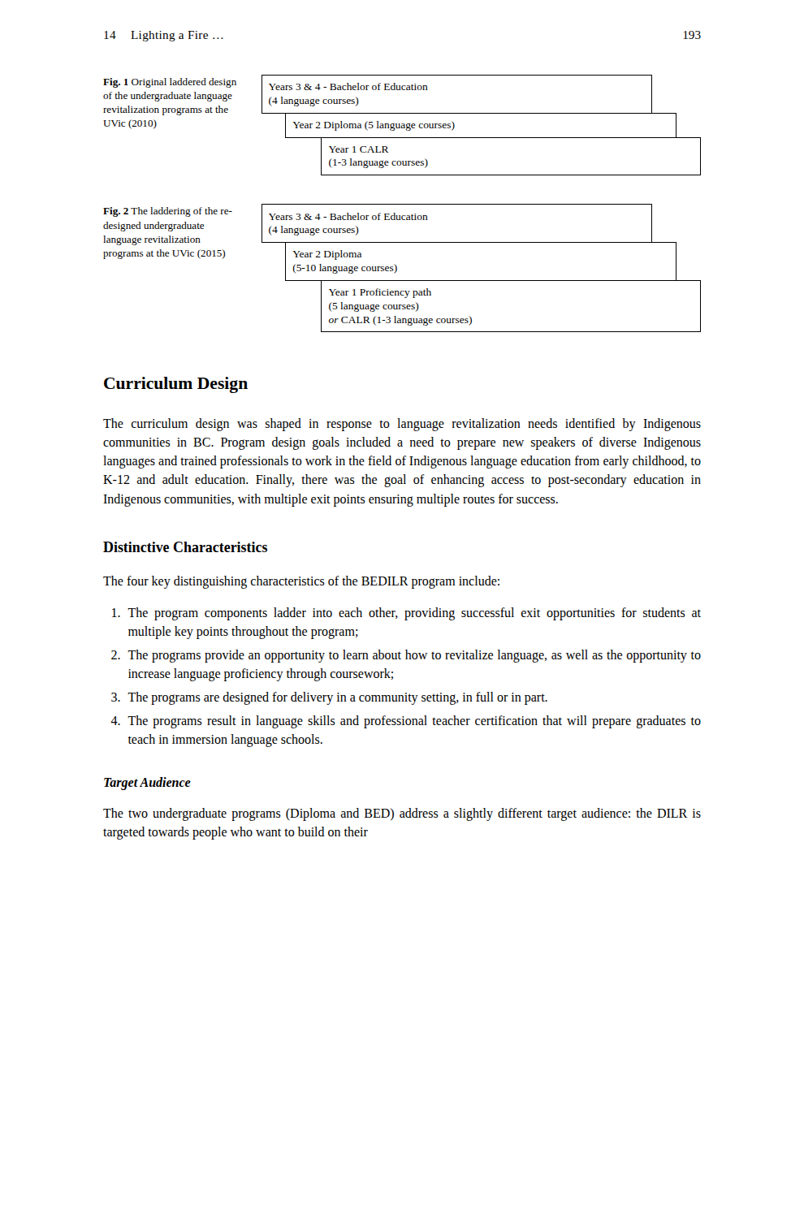14 Lighting a Fire …
193
Fig. 1 Original laddered design of the undergraduate language revitalization programs at the UVic (2010)
Years 3 & 4 - Bachelor of Education
(4 language courses)
Year 2 Diploma (5 language courses)
Year 1 CALR
(1-3 language courses)
Fig. 2 The laddering of the re-designed undergraduate language revitalization programs at the UVic (2015)
Years 3 & 4 - Bachelor of Education
(4 language courses)
Year 2 Diploma
(5-10 language courses)
Year 1 Proficiency path
(5 language courses)
or CALR (1-3 language courses)
Curriculum Design
The curriculum design was shaped in response to language revitalization needs identified by Indigenous communities in BC. Program design goals included a need to prepare new speakers of diverse Indigenous languages and trained professionals to work in the field of Indigenous language education from early childhood, to K-12 and adult education. Finally, there was the goal of enhancing access to post-secondary education in Indigenous communities, with multiple exit points ensuring multiple routes for success.
Distinctive Characteristics
The four key distinguishing characteristics of the BEDILR program include:
The program components ladder into each other, providing successful exit opportunities for students at multiple key points throughout the program;
The programs provide an opportunity to learn about how to revitalize language, as well as the opportunity to increase language proficiency through coursework;
The programs are designed for delivery in a community setting, in full or in part.
The programs result in language skills and professional teacher certification that will prepare graduates to teach in immersion language schools.
Target Audience
The two undergraduate programs (Diploma and BED) address a slightly different target audience: the DILR is targeted towards people who want to build on their